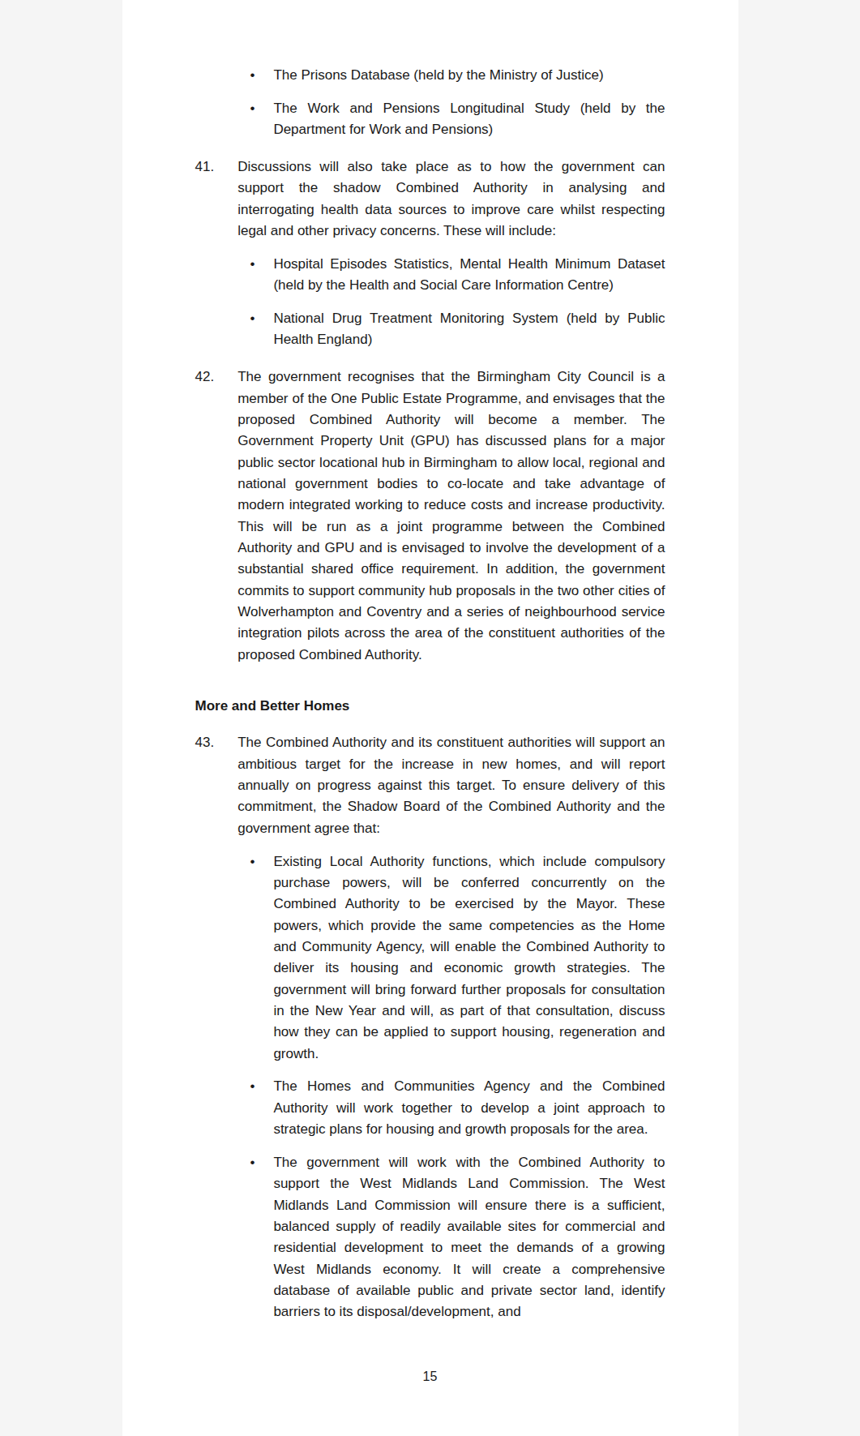The Prisons Database (held by the Ministry of Justice)
The Work and Pensions Longitudinal Study (held by the Department for Work and Pensions)
41. Discussions will also take place as to how the government can support the shadow Combined Authority in analysing and interrogating health data sources to improve care whilst respecting legal and other privacy concerns. These will include:
Hospital Episodes Statistics, Mental Health Minimum Dataset (held by the Health and Social Care Information Centre)
National Drug Treatment Monitoring System (held by Public Health England)
42. The government recognises that the Birmingham City Council is a member of the One Public Estate Programme, and envisages that the proposed Combined Authority will become a member. The Government Property Unit (GPU) has discussed plans for a major public sector locational hub in Birmingham to allow local, regional and national government bodies to co-locate and take advantage of modern integrated working to reduce costs and increase productivity. This will be run as a joint programme between the Combined Authority and GPU and is envisaged to involve the development of a substantial shared office requirement. In addition, the government commits to support community hub proposals in the two other cities of Wolverhampton and Coventry and a series of neighbourhood service integration pilots across the area of the constituent authorities of the proposed Combined Authority.
More and Better Homes
43. The Combined Authority and its constituent authorities will support an ambitious target for the increase in new homes, and will report annually on progress against this target. To ensure delivery of this commitment, the Shadow Board of the Combined Authority and the government agree that:
Existing Local Authority functions, which include compulsory purchase powers, will be conferred concurrently on the Combined Authority to be exercised by the Mayor. These powers, which provide the same competencies as the Home and Community Agency, will enable the Combined Authority to deliver its housing and economic growth strategies. The government will bring forward further proposals for consultation in the New Year and will, as part of that consultation, discuss how they can be applied to support housing, regeneration and growth.
The Homes and Communities Agency and the Combined Authority will work together to develop a joint approach to strategic plans for housing and growth proposals for the area.
The government will work with the Combined Authority to support the West Midlands Land Commission. The West Midlands Land Commission will ensure there is a sufficient, balanced supply of readily available sites for commercial and residential development to meet the demands of a growing West Midlands economy. It will create a comprehensive database of available public and private sector land, identify barriers to its disposal/development, and
15